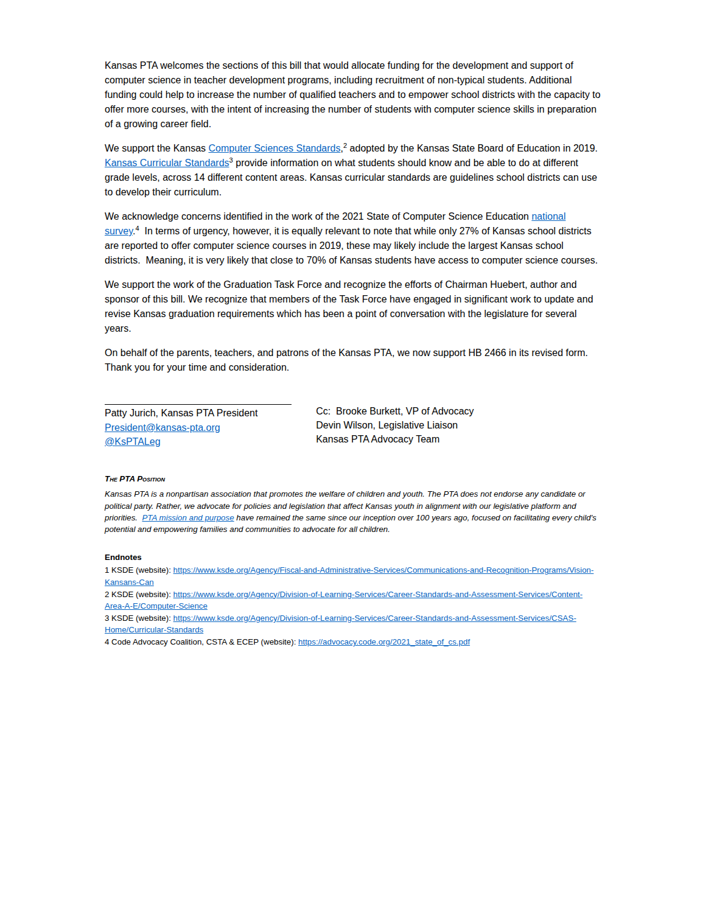Kansas PTA welcomes the sections of this bill that would allocate funding for the development and support of computer science in teacher development programs, including recruitment of non-typical students. Additional funding could help to increase the number of qualified teachers and to empower school districts with the capacity to offer more courses, with the intent of increasing the number of students with computer science skills in preparation of a growing career field.
We support the Kansas Computer Sciences Standards,2 adopted by the Kansas State Board of Education in 2019. Kansas Curricular Standards3 provide information on what students should know and be able to do at different grade levels, across 14 different content areas. Kansas curricular standards are guidelines school districts can use to develop their curriculum.
We acknowledge concerns identified in the work of the 2021 State of Computer Science Education national survey.4 In terms of urgency, however, it is equally relevant to note that while only 27% of Kansas school districts are reported to offer computer science courses in 2019, these may likely include the largest Kansas school districts. Meaning, it is very likely that close to 70% of Kansas students have access to computer science courses.
We support the work of the Graduation Task Force and recognize the efforts of Chairman Huebert, author and sponsor of this bill. We recognize that members of the Task Force have engaged in significant work to update and revise Kansas graduation requirements which has been a point of conversation with the legislature for several years.
On behalf of the parents, teachers, and patrons of the Kansas PTA, we now support HB 2466 in its revised form. Thank you for your time and consideration.
Patty Jurich, Kansas PTA President
President@kansas-pta.org
@KsPTALeg
Cc: Brooke Burkett, VP of Advocacy
Devin Wilson, Legislative Liaison
Kansas PTA Advocacy Team
The PTA Position
Kansas PTA is a nonpartisan association that promotes the welfare of children and youth. The PTA does not endorse any candidate or political party. Rather, we advocate for policies and legislation that affect Kansas youth in alignment with our legislative platform and priorities. PTA mission and purpose have remained the same since our inception over 100 years ago, focused on facilitating every child's potential and empowering families and communities to advocate for all children.
Endnotes
1 KSDE (website): https://www.ksde.org/Agency/Fiscal-and-Administrative-Services/Communications-and-Recognition-Programs/Vision-Kansans-Can
2 KSDE (website): https://www.ksde.org/Agency/Division-of-Learning-Services/Career-Standards-and-Assessment-Services/Content-Area-A-E/Computer-Science
3 KSDE (website): https://www.ksde.org/Agency/Division-of-Learning-Services/Career-Standards-and-Assessment-Services/CSAS-Home/Curricular-Standards
4 Code Advocacy Coalition, CSTA & ECEP (website): https://advocacy.code.org/2021_state_of_cs.pdf